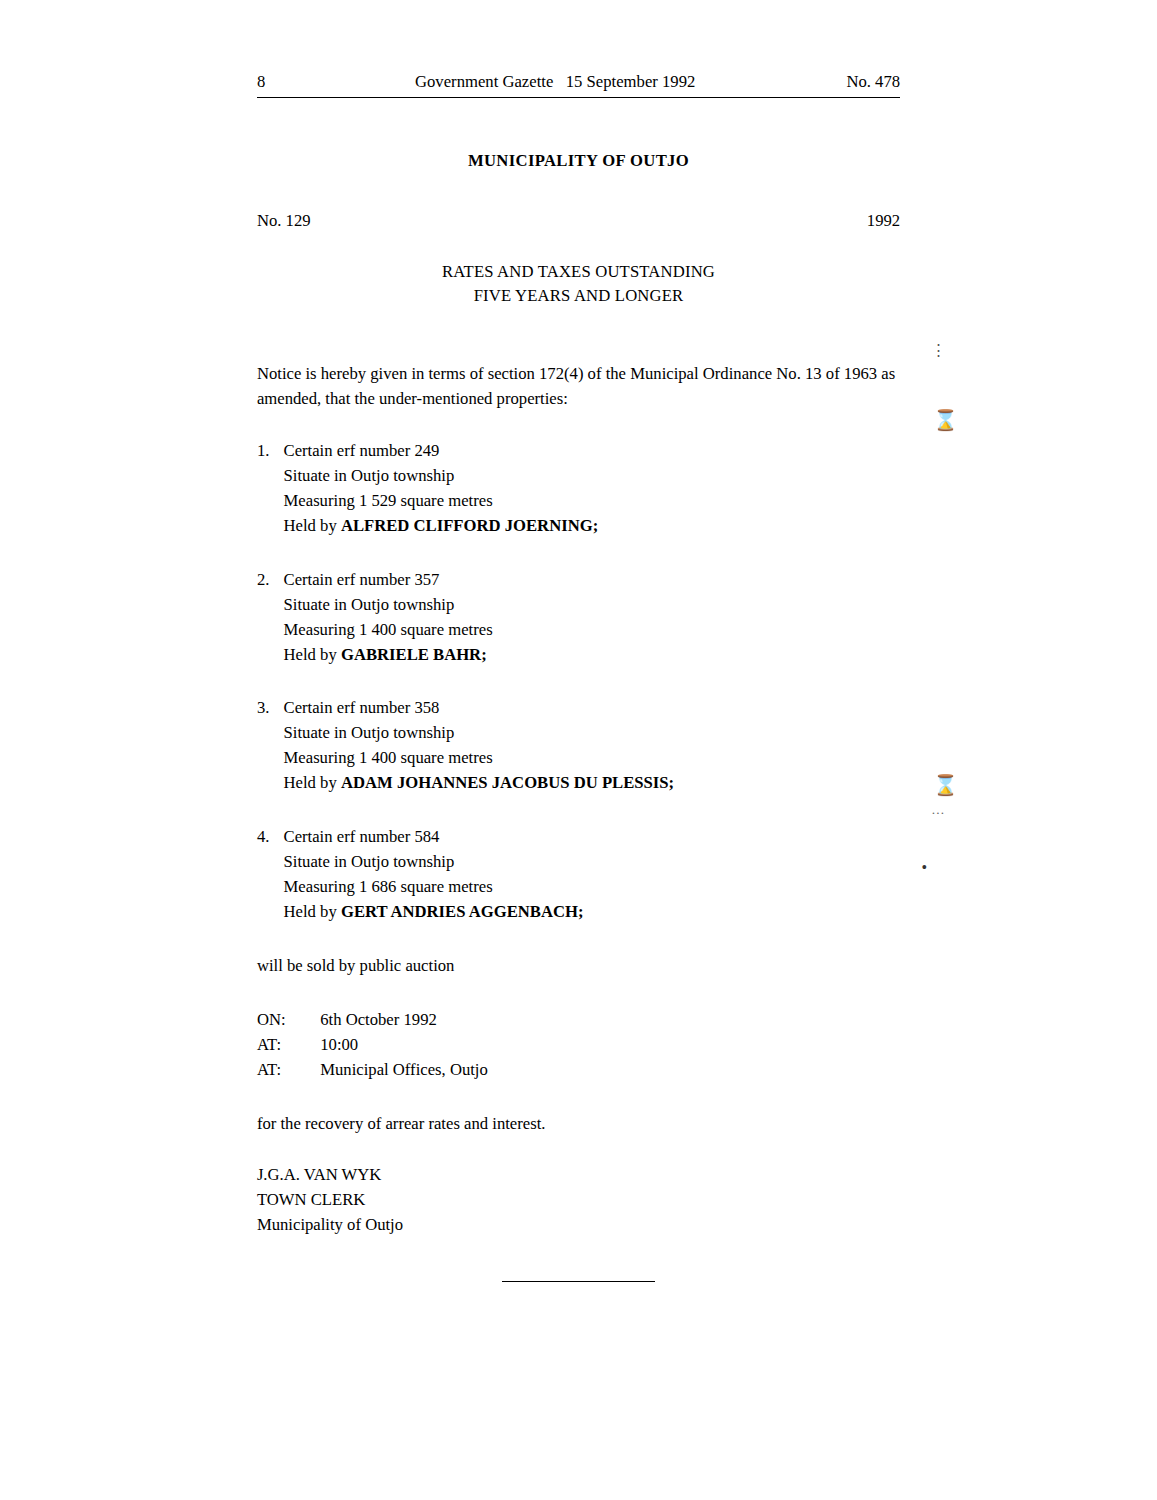8
Government Gazette 15 September 1992
No. 478
MUNICIPALITY OF OUTJO
No. 129 1992
RATES AND TAXES OUTSTANDING
FIVE YEARS AND LONGER
Notice is hereby given in terms of section 172(4) of the Municipal Ordinance No. 13 of 1963 as amended, that the under-mentioned properties:
1. Certain erf number 249
Situate in Outjo township
Measuring 1 529 square metres
Held by ALFRED CLIFFORD JOERNING;
2. Certain erf number 357
Situate in Outjo township
Measuring 1 400 square metres
Held by GABRIELE BAHR;
3. Certain erf number 358
Situate in Outjo township
Measuring 1 400 square metres
Held by ADAM JOHANNES JACOBUS DU PLESSIS;
4. Certain erf number 584
Situate in Outjo township
Measuring 1 686 square metres
Held by GERT ANDRIES AGGENBACH;
will be sold by public auction
| ON: | 6th October 1992 |
| AT: | 10:00 |
| AT: | Municipal Offices, Outjo |
for the recovery of arrear rates and interest.
J.G.A. VAN WYK
TOWN CLERK
Municipality of Outjo
⋮
⌛
⌛
…
•